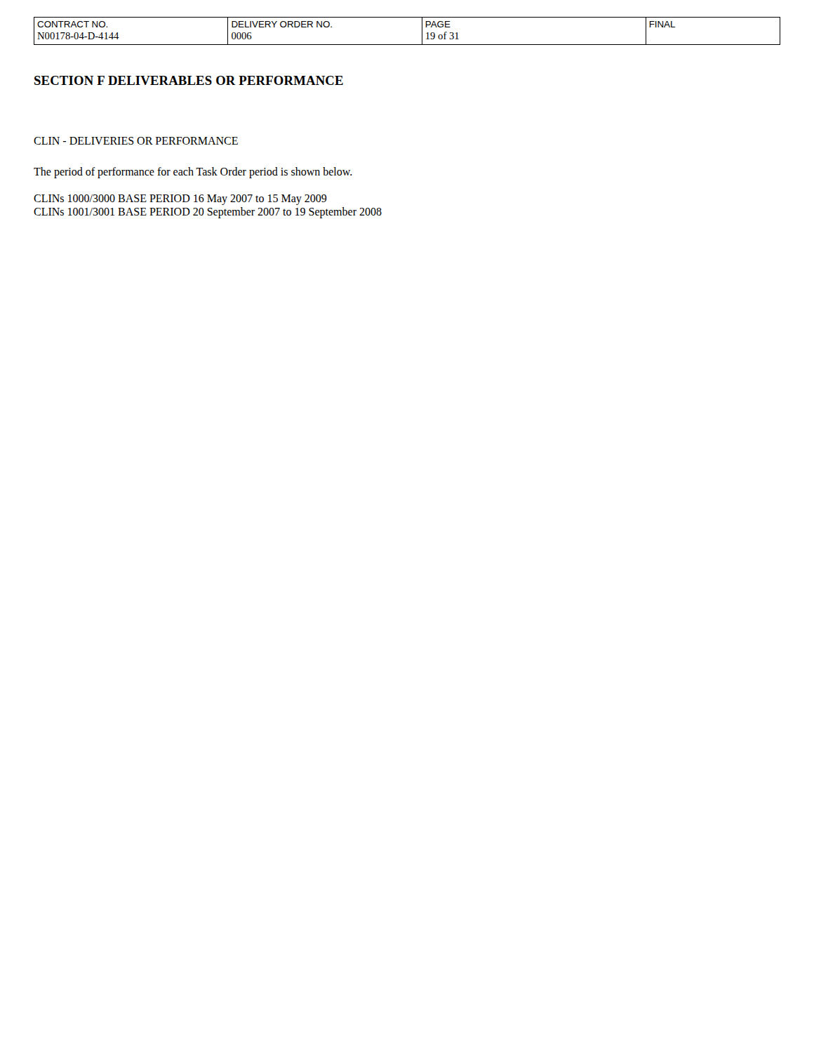| CONTRACT NO. N00178-04-D-4144 | DELIVERY ORDER NO. 0006 | PAGE 19 of 31 | FINAL |
SECTION F DELIVERABLES OR PERFORMANCE
CLIN - DELIVERIES OR PERFORMANCE
The period of performance for each Task Order period is shown below.
CLINs 1000/3000 BASE PERIOD 16 May 2007 to 15 May 2009
CLINs 1001/3001 BASE PERIOD 20 September 2007 to 19 September 2008